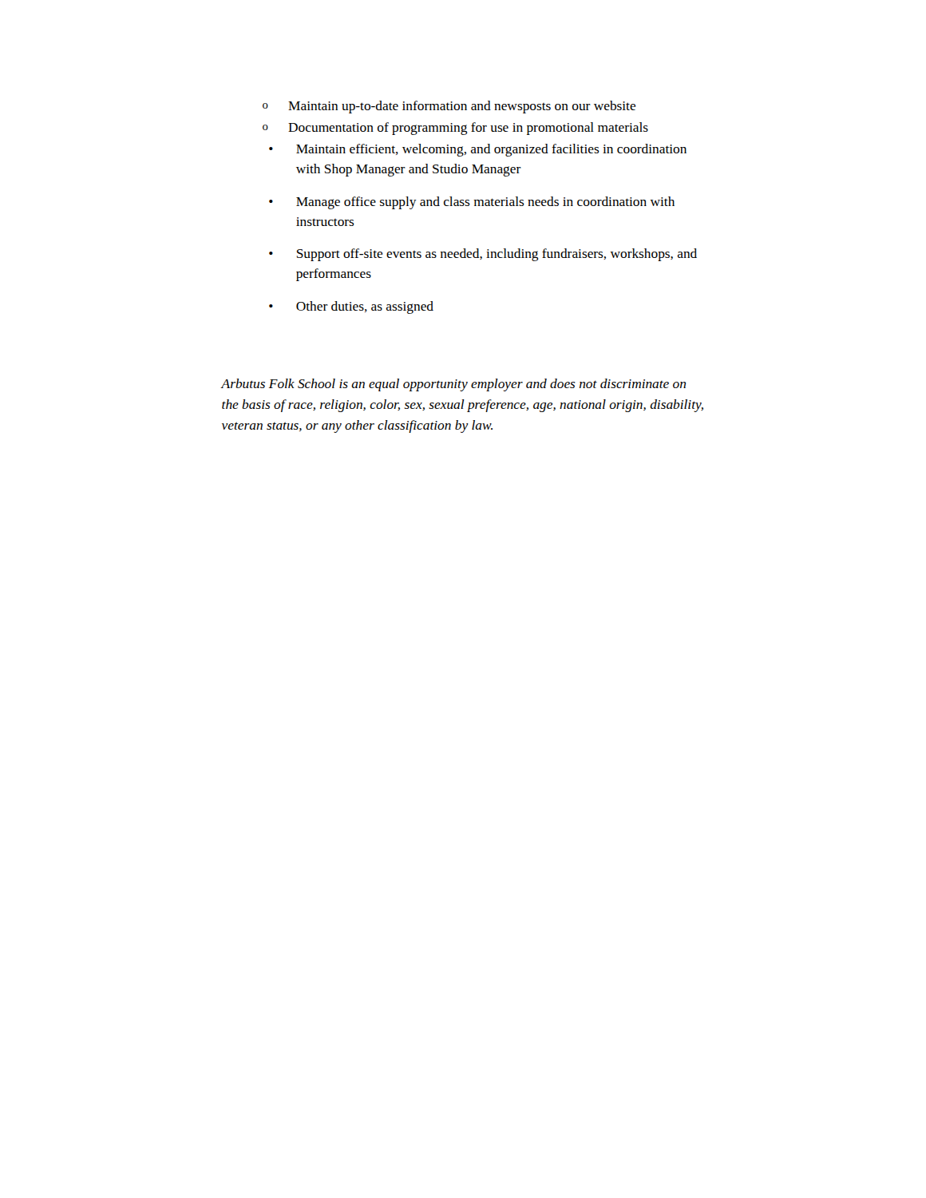Maintain up-to-date information and newsposts on our website
Documentation of programming for use in promotional materials
Maintain efficient, welcoming, and organized facilities in coordination with Shop Manager and Studio Manager
Manage office supply and class materials needs in coordination with instructors
Support off-site events as needed, including fundraisers, workshops, and performances
Other duties, as assigned
Arbutus Folk School is an equal opportunity employer and does not discriminate on the basis of race, religion, color, sex, sexual preference, age, national origin, disability, veteran status, or any other classification by law.